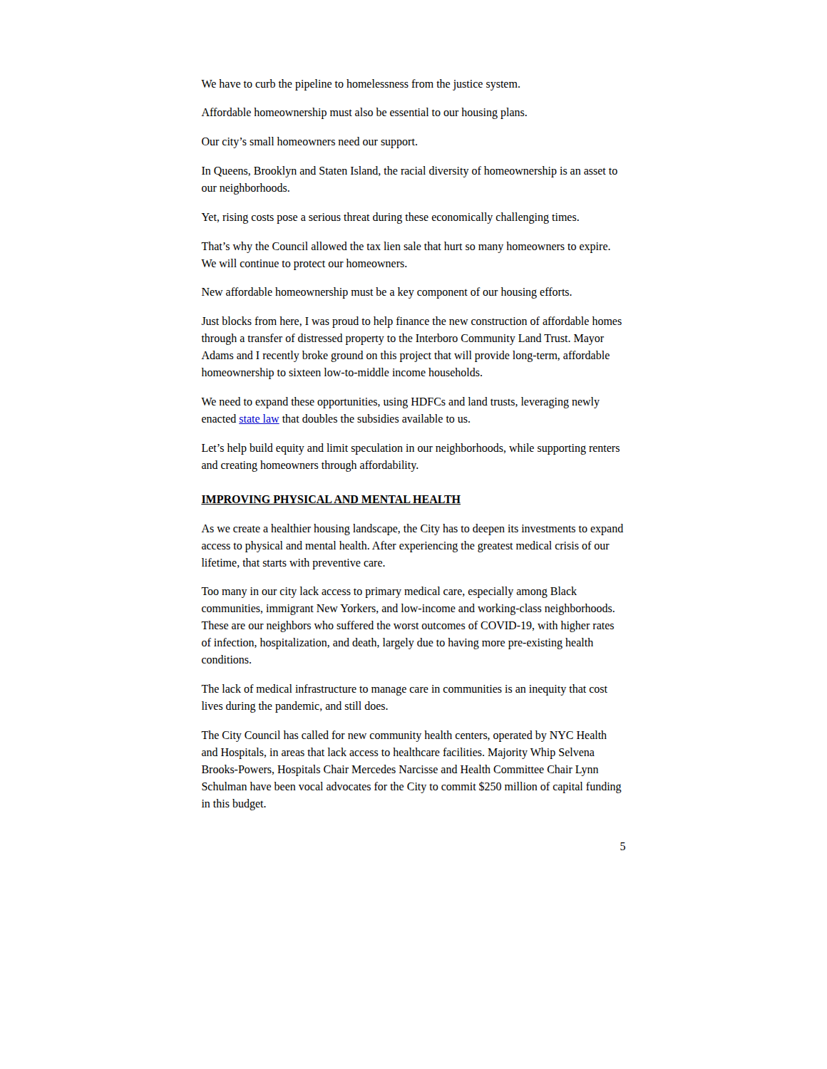We have to curb the pipeline to homelessness from the justice system.
Affordable homeownership must also be essential to our housing plans.
Our city’s small homeowners need our support.
In Queens, Brooklyn and Staten Island, the racial diversity of homeownership is an asset to our neighborhoods.
Yet, rising costs pose a serious threat during these economically challenging times.
That’s why the Council allowed the tax lien sale that hurt so many homeowners to expire. We will continue to protect our homeowners.
New affordable homeownership must be a key component of our housing efforts.
Just blocks from here, I was proud to help finance the new construction of affordable homes through a transfer of distressed property to the Interboro Community Land Trust. Mayor Adams and I recently broke ground on this project that will provide long-term, affordable homeownership to sixteen low-to-middle income households.
We need to expand these opportunities, using HDFCs and land trusts, leveraging newly enacted state law that doubles the subsidies available to us.
Let’s help build equity and limit speculation in our neighborhoods, while supporting renters and creating homeowners through affordability.
IMPROVING PHYSICAL AND MENTAL HEALTH
As we create a healthier housing landscape, the City has to deepen its investments to expand access to physical and mental health. After experiencing the greatest medical crisis of our lifetime, that starts with preventive care.
Too many in our city lack access to primary medical care, especially among Black communities, immigrant New Yorkers, and low-income and working-class neighborhoods. These are our neighbors who suffered the worst outcomes of COVID-19, with higher rates of infection, hospitalization, and death, largely due to having more pre-existing health conditions.
The lack of medical infrastructure to manage care in communities is an inequity that cost lives during the pandemic, and still does.
The City Council has called for new community health centers, operated by NYC Health and Hospitals, in areas that lack access to healthcare facilities. Majority Whip Selvena Brooks-Powers, Hospitals Chair Mercedes Narcisse and Health Committee Chair Lynn Schulman have been vocal advocates for the City to commit $250 million of capital funding in this budget.
5